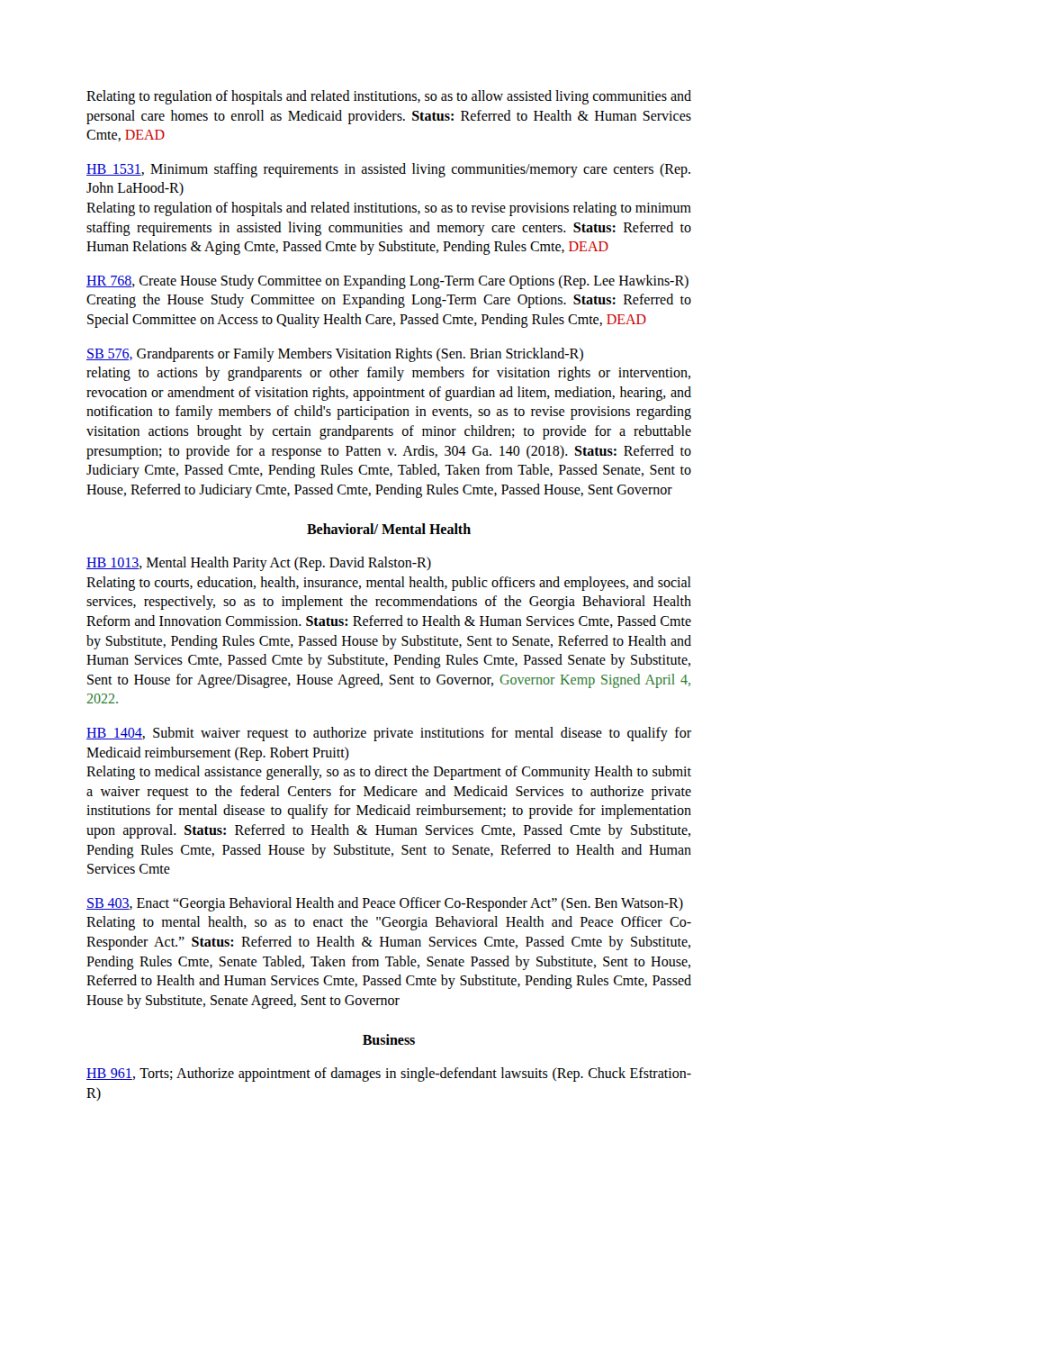Relating to regulation of hospitals and related institutions, so as to allow assisted living communities and personal care homes to enroll as Medicaid providers. Status: Referred to Health & Human Services Cmte, DEAD
HB 1531, Minimum staffing requirements in assisted living communities/memory care centers (Rep. John LaHood-R)
Relating to regulation of hospitals and related institutions, so as to revise provisions relating to minimum staffing requirements in assisted living communities and memory care centers. Status: Referred to Human Relations & Aging Cmte, Passed Cmte by Substitute, Pending Rules Cmte, DEAD
HR 768, Create House Study Committee on Expanding Long-Term Care Options (Rep. Lee Hawkins-R)
Creating the House Study Committee on Expanding Long-Term Care Options. Status: Referred to Special Committee on Access to Quality Health Care, Passed Cmte, Pending Rules Cmte, DEAD
SB 576, Grandparents or Family Members Visitation Rights (Sen. Brian Strickland-R)
relating to actions by grandparents or other family members for visitation rights or intervention, revocation or amendment of visitation rights, appointment of guardian ad litem, mediation, hearing, and notification to family members of child's participation in events, so as to revise provisions regarding visitation actions brought by certain grandparents of minor children; to provide for a rebuttable presumption; to provide for a response to Patten v. Ardis, 304 Ga. 140 (2018). Status: Referred to Judiciary Cmte, Passed Cmte, Pending Rules Cmte, Tabled, Taken from Table, Passed Senate, Sent to House, Referred to Judiciary Cmte, Passed Cmte, Pending Rules Cmte, Passed House, Sent Governor
Behavioral/ Mental Health
HB 1013, Mental Health Parity Act (Rep. David Ralston-R)
Relating to courts, education, health, insurance, mental health, public officers and employees, and social services, respectively, so as to implement the recommendations of the Georgia Behavioral Health Reform and Innovation Commission. Status: Referred to Health & Human Services Cmte, Passed Cmte by Substitute, Pending Rules Cmte, Passed House by Substitute, Sent to Senate, Referred to Health and Human Services Cmte, Passed Cmte by Substitute, Pending Rules Cmte, Passed Senate by Substitute, Sent to House for Agree/Disagree, House Agreed, Sent to Governor, Governor Kemp Signed April 4, 2022.
HB 1404, Submit waiver request to authorize private institutions for mental disease to qualify for Medicaid reimbursement (Rep. Robert Pruitt)
Relating to medical assistance generally, so as to direct the Department of Community Health to submit a waiver request to the federal Centers for Medicare and Medicaid Services to authorize private institutions for mental disease to qualify for Medicaid reimbursement; to provide for implementation upon approval. Status: Referred to Health & Human Services Cmte, Passed Cmte by Substitute, Pending Rules Cmte, Passed House by Substitute, Sent to Senate, Referred to Health and Human Services Cmte
SB 403, Enact “Georgia Behavioral Health and Peace Officer Co-Responder Act” (Sen. Ben Watson-R)
Relating to mental health, so as to enact the "Georgia Behavioral Health and Peace Officer Co-Responder Act.” Status: Referred to Health & Human Services Cmte, Passed Cmte by Substitute, Pending Rules Cmte, Senate Tabled, Taken from Table, Senate Passed by Substitute, Sent to House, Referred to Health and Human Services Cmte, Passed Cmte by Substitute, Pending Rules Cmte, Passed House by Substitute, Senate Agreed, Sent to Governor
Business
HB 961, Torts; Authorize appointment of damages in single-defendant lawsuits (Rep. Chuck Efstration-R)